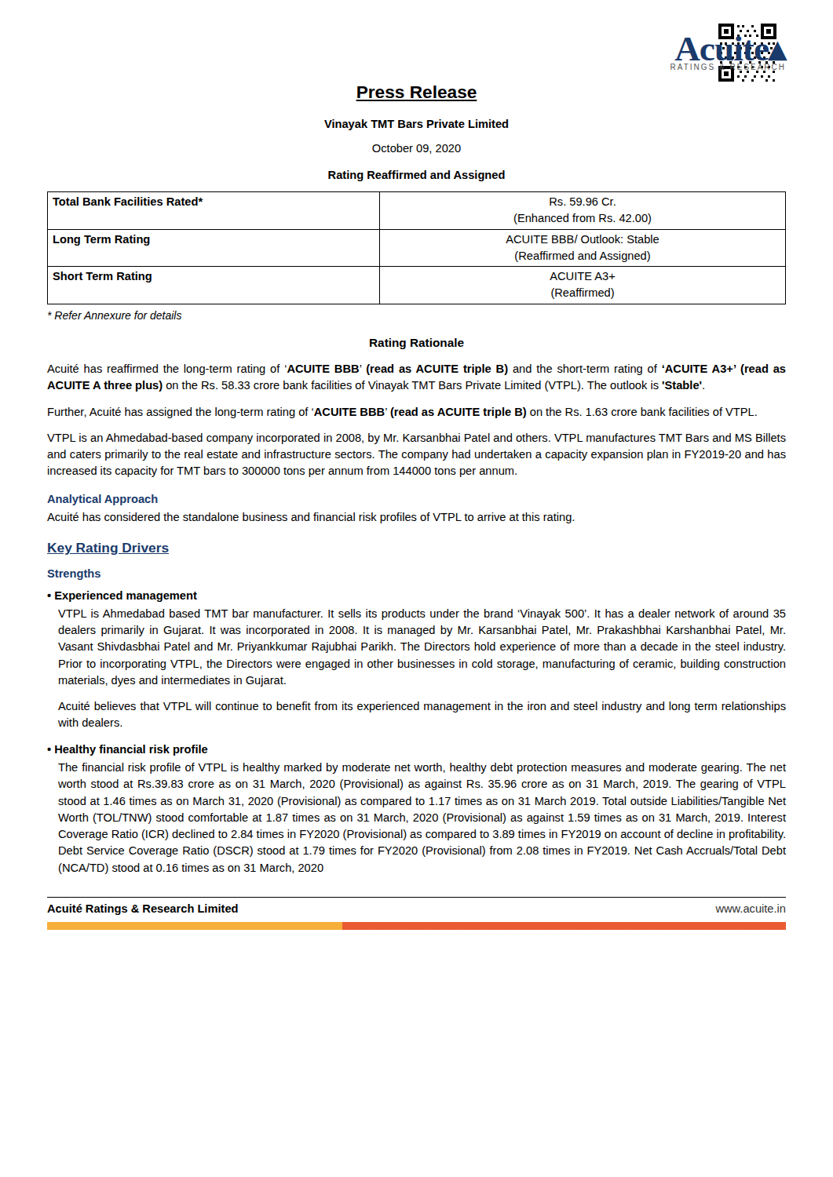Acuite▴
RATINGS & RESEARCH
Press Release
Vinayak TMT Bars Private Limited
October 09, 2020
Rating Reaffirmed and Assigned
| Total Bank Facilities Rated* | Rs. 59.96 Cr. (Enhanced from Rs. 42.00) |
| Long Term Rating | ACUITE BBB/ Outlook: Stable (Reaffirmed and Assigned) |
| Short Term Rating | ACUITE A3+ (Reaffirmed) |
* Refer Annexure for details
Rating Rationale
Acuité has reaffirmed the long-term rating of ‘ACUITE BBB’ (read as ACUITE triple B) and the short-term rating of ‘ACUITE A3+’ (read as ACUITE A three plus) on the Rs. 58.33 crore bank facilities of Vinayak TMT Bars Private Limited (VTPL). The outlook is 'Stable'.
Further, Acuité has assigned the long-term rating of ‘ACUITE BBB’ (read as ACUITE triple B) on the Rs. 1.63 crore bank facilities of VTPL.
VTPL is an Ahmedabad-based company incorporated in 2008, by Mr. Karsanbhai Patel and others. VTPL manufactures TMT Bars and MS Billets and caters primarily to the real estate and infrastructure sectors. The company had undertaken a capacity expansion plan in FY2019-20 and has increased its capacity for TMT bars to 300000 tons per annum from 144000 tons per annum.
Analytical Approach
Acuité has considered the standalone business and financial risk profiles of VTPL to arrive at this rating.
Key Rating Drivers
Strengths
Experienced management
VTPL is Ahmedabad based TMT bar manufacturer. It sells its products under the brand ‘Vinayak 500’. It has a dealer network of around 35 dealers primarily in Gujarat. It was incorporated in 2008. It is managed by Mr. Karsanbhai Patel, Mr. Prakashbhai Karshanbhai Patel, Mr. Vasant Shivdasbhai Patel and Mr. Priyankkumar Rajubhai Parikh. The Directors hold experience of more than a decade in the steel industry. Prior to incorporating VTPL, the Directors were engaged in other businesses in cold storage, manufacturing of ceramic, building construction materials, dyes and intermediates in Gujarat.
Acuité believes that VTPL will continue to benefit from its experienced management in the iron and steel industry and long term relationships with dealers.
Healthy financial risk profile
The financial risk profile of VTPL is healthy marked by moderate net worth, healthy debt protection measures and moderate gearing. The net worth stood at Rs.39.83 crore as on 31 March, 2020 (Provisional) as against Rs. 35.96 crore as on 31 March, 2019. The gearing of VTPL stood at 1.46 times as on March 31, 2020 (Provisional) as compared to 1.17 times as on 31 March 2019. Total outside Liabilities/Tangible Net Worth (TOL/TNW) stood comfortable at 1.87 times as on 31 March, 2020 (Provisional) as against 1.59 times as on 31 March, 2019. Interest Coverage Ratio (ICR) declined to 2.84 times in FY2020 (Provisional) as compared to 3.89 times in FY2019 on account of decline in profitability. Debt Service Coverage Ratio (DSCR) stood at 1.79 times for FY2020 (Provisional) from 2.08 times in FY2019. Net Cash Accruals/Total Debt (NCA/TD) stood at 0.16 times as on 31 March, 2020
Acuité Ratings & Research Limited
www.acuite.in